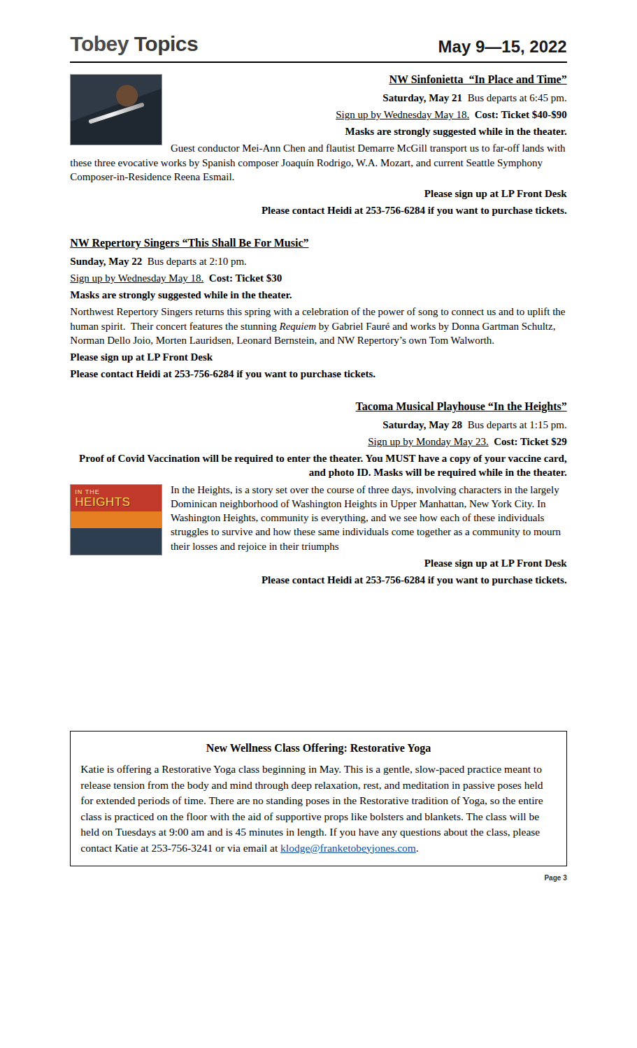Tobey Topics
May 9—15, 2022
NW Sinfonietta “In Place and Time”
Saturday, May 21 Bus departs at 6:45 pm.
Sign up by Wednesday May 18. Cost: Ticket $40-$90
Masks are strongly suggested while in the theater.
Guest conductor Mei-Ann Chen and flautist Demarre McGill transport us to far-off lands with these three evocative works by Spanish composer Joaquín Rodrigo, W.A. Mozart, and current Seattle Symphony Composer-in-Residence Reena Esmail.
Please sign up at LP Front Desk
Please contact Heidi at 253-756-6284 if you want to purchase tickets.
NW Repertory Singers “This Shall Be For Music”
Sunday, May 22 Bus departs at 2:10 pm.
Sign up by Wednesday May 18. Cost: Ticket $30
Masks are strongly suggested while in the theater.
Northwest Repertory Singers returns this spring with a celebration of the power of song to connect us and to uplift the human spirit. Their concert features the stunning Requiem by Gabriel Fauré and works by Donna Gartman Schultz, Norman Dello Joio, Morten Lauridsen, Leonard Bernstein, and NW Repertory’s own Tom Walworth.
Please sign up at LP Front Desk
Please contact Heidi at 253-756-6284 if you want to purchase tickets.
Tacoma Musical Playhouse “In the Heights”
Saturday, May 28 Bus departs at 1:15 pm.
Sign up by Monday May 23. Cost: Ticket $29
Proof of Covid Vaccination will be required to enter the theater. You MUST have a copy of your vaccine card, and photo ID. Masks will be required while in the theater.
In the Heights, is a story set over the course of three days, involving characters in the largely Dominican neighborhood of Washington Heights in Upper Manhattan, New York City. In Washington Heights, community is everything, and we see how each of these individuals struggles to survive and how these same individuals come together as a community to mourn their losses and rejoice in their triumphs
Please sign up at LP Front Desk
Please contact Heidi at 253-756-6284 if you want to purchase tickets.
New Wellness Class Offering: Restorative Yoga
Katie is offering a Restorative Yoga class beginning in May. This is a gentle, slow-paced practice meant to release tension from the body and mind through deep relaxation, rest, and meditation in passive poses held for extended periods of time. There are no standing poses in the Restorative tradition of Yoga, so the entire class is practiced on the floor with the aid of supportive props like bolsters and blankets. The class will be held on Tuesdays at 9:00 am and is 45 minutes in length. If you have any questions about the class, please contact Katie at 253-756-3241 or via email at klodge@franketobeyjones.com.
Page 3